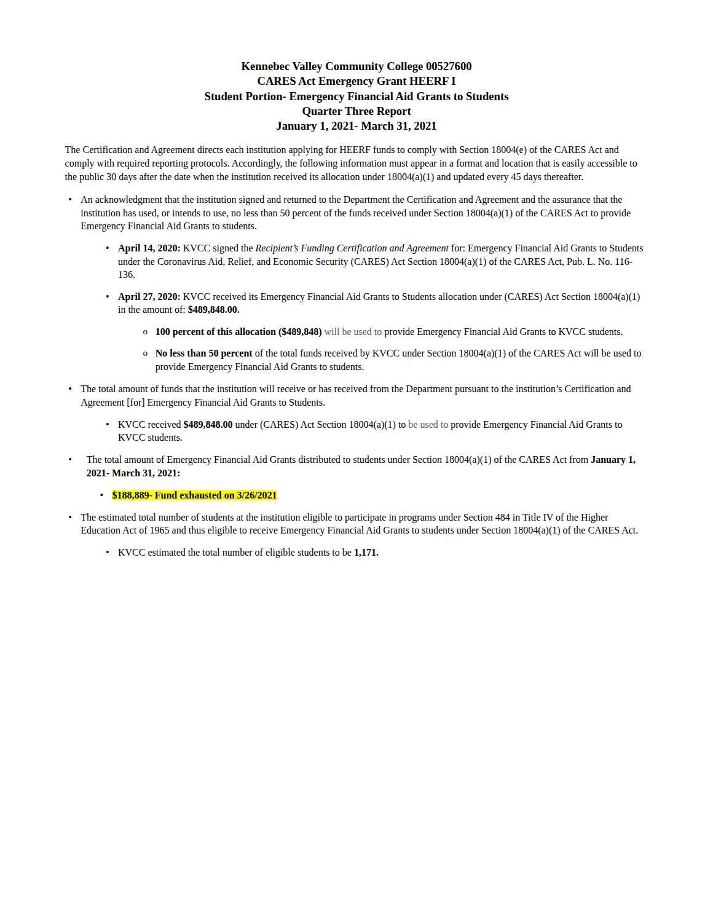Kennebec Valley Community College 00527600 CARES Act Emergency Grant HEERF I Student Portion- Emergency Financial Aid Grants to Students Quarter Three Report January 1, 2021- March 31, 2021
The Certification and Agreement directs each institution applying for HEERF funds to comply with Section 18004(e) of the CARES Act and comply with required reporting protocols. Accordingly, the following information must appear in a format and location that is easily accessible to the public 30 days after the date when the institution received its allocation under 18004(a)(1) and updated every 45 days thereafter.
An acknowledgment that the institution signed and returned to the Department the Certification and Agreement and the assurance that the institution has used, or intends to use, no less than 50 percent of the funds received under Section 18004(a)(1) of the CARES Act to provide Emergency Financial Aid Grants to students.
April 14, 2020: KVCC signed the Recipient’s Funding Certification and Agreement for: Emergency Financial Aid Grants to Students under the Coronavirus Aid, Relief, and Economic Security (CARES) Act Section 18004(a)(1) of the CARES Act, Pub. L. No. 116-136.
April 27, 2020: KVCC received its Emergency Financial Aid Grants to Students allocation under (CARES) Act Section 18004(a)(1) in the amount of: $489,848.00.
100 percent of this allocation ($489,848) will be used to provide Emergency Financial Aid Grants to KVCC students.
No less than 50 percent of the total funds received by KVCC under Section 18004(a)(1) of the CARES Act will be used to provide Emergency Financial Aid Grants to students.
The total amount of funds that the institution will receive or has received from the Department pursuant to the institution’s Certification and Agreement [for] Emergency Financial Aid Grants to Students.
KVCC received $489,848.00 under (CARES) Act Section 18004(a)(1) to be used to provide Emergency Financial Aid Grants to KVCC students.
The total amount of Emergency Financial Aid Grants distributed to students under Section 18004(a)(1) of the CARES Act from January 1, 2021- March 31, 2021:
$188,889- Fund exhausted on 3/26/2021
The estimated total number of students at the institution eligible to participate in programs under Section 484 in Title IV of the Higher Education Act of 1965 and thus eligible to receive Emergency Financial Aid Grants to students under Section 18004(a)(1) of the CARES Act.
KVCC estimated the total number of eligible students to be 1,171.